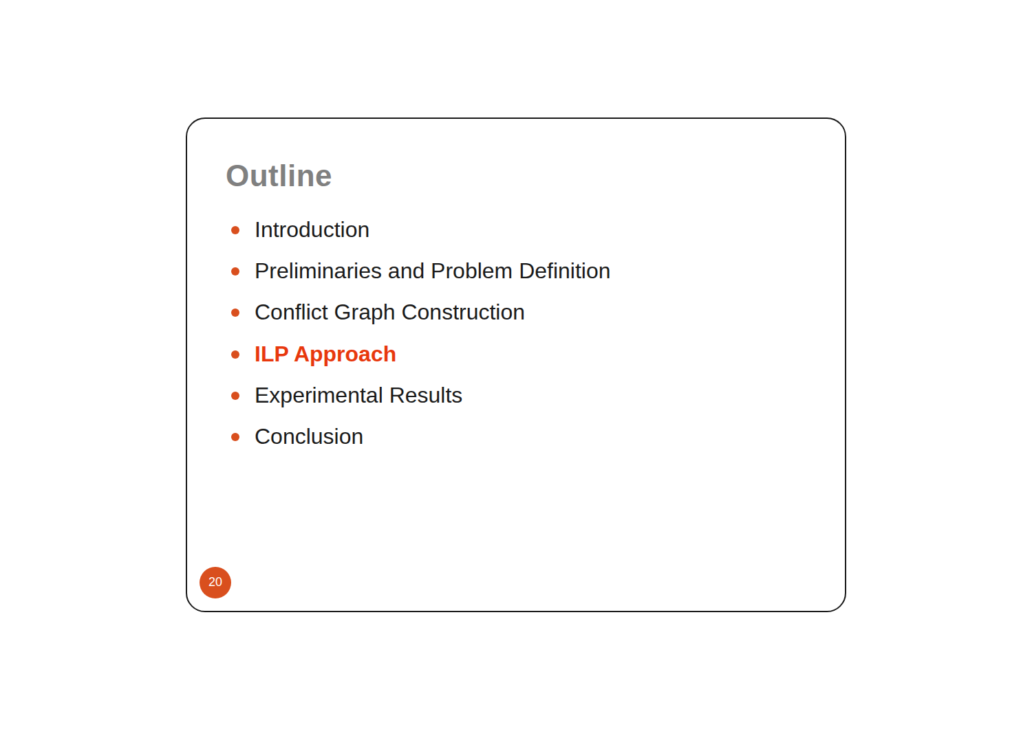Outline
Introduction
Preliminaries and Problem Definition
Conflict Graph Construction
ILP Approach
Experimental Results
Conclusion
20